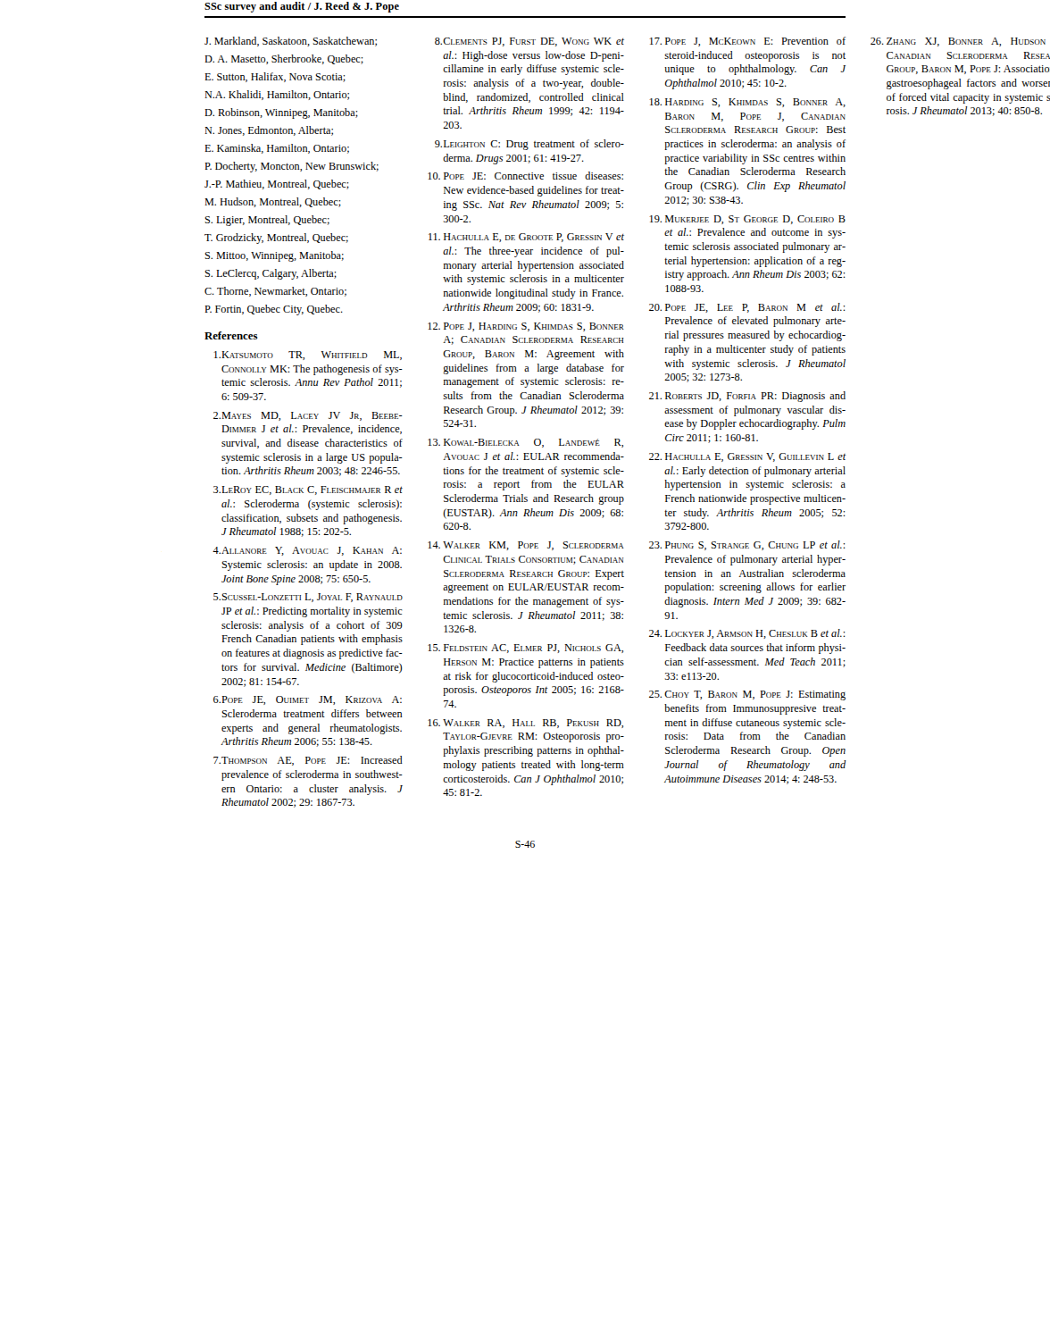SSc survey and audit / J. Reed & J. Pope
J. Markland, Saskatoon, Saskatchewan;
D. A. Masetto, Sherbrooke, Quebec;
E. Sutton, Halifax, Nova Scotia;
N.A. Khalidi, Hamilton, Ontario;
D. Robinson, Winnipeg, Manitoba;
N. Jones, Edmonton, Alberta;
E. Kaminska, Hamilton, Ontario;
P. Docherty, Moncton, New Brunswick;
J.-P. Mathieu, Montreal, Quebec;
M. Hudson, Montreal, Quebec;
S. Ligier, Montreal, Quebec;
T. Grodzicky, Montreal, Quebec;
S. Mittoo, Winnipeg, Manitoba;
S. LeClercq, Calgary, Alberta;
C. Thorne, Newmarket, Ontario;
P. Fortin, Quebec City, Quebec.
References
Katsumoto TR, Whitfield ML, Connolly MK: The pathogenesis of systemic sclerosis. Annu Rev Pathol 2011; 6: 509-37.
Mayes MD, Lacey JV Jr, Beebe-Dimmer J et al.: Prevalence, incidence, survival, and disease characteristics of systemic sclerosis in a large US population. Arthritis Rheum 2003; 48: 2246-55.
LeRoy EC, Black C, Fleischmajer R et al.: Scleroderma (systemic sclerosis): classification, subsets and pathogenesis. J Rheumatol 1988; 15: 202-5.
Allanore Y, Avouac J, Kahan A: Systemic sclerosis: an update in 2008. Joint Bone Spine 2008; 75: 650-5.
Scussel-Lonzetti L, Joyal F, Raynauld JP et al.: Predicting mortality in systemic sclerosis: analysis of a cohort of 309 French Canadian patients with emphasis on features at diagnosis as predictive factors for survival. Medicine (Baltimore) 2002; 81: 154-67.
Pope JE, Ouimet JM, Krizova A: Scleroderma treatment differs between experts and general rheumatologists. Arthritis Rheum 2006; 55: 138-45.
Thompson AE, Pope JE: Increased prevalence of scleroderma in southwestern Ontario: a cluster analysis. J Rheumatol 2002; 29: 1867-73.
Clements PJ, Furst DE, Wong WK et al.: High-dose versus low-dose D-penicillamine in early diffuse systemic sclerosis: analysis of a two-year, double-blind, randomized, controlled clinical trial. Arthritis Rheum 1999; 42: 1194-203.
Leighton C: Drug treatment of scleroderma. Drugs 2001; 61: 419-27.
Pope JE: Connective tissue diseases: New evidence-based guidelines for treating SSc. Nat Rev Rheumatol 2009; 5: 300-2.
Hachulla E, de Groote P, Gressin V et al.: The three-year incidence of pulmonary arterial hypertension associated with systemic sclerosis in a multicenter nationwide longitudinal study in France. Arthritis Rheum 2009; 60: 1831-9.
Pope J, Harding S, Khimdas S, Bonner A; Canadian Scleroderma Research Group, Baron M: Agreement with guidelines from a large database for management of systemic sclerosis: results from the Canadian Scleroderma Research Group. J Rheumatol 2012; 39: 524-31.
Kowal-Bielecka O, Landewé R, Avouac J et al.: EULAR recommendations for the treatment of systemic sclerosis: a report from the EULAR Scleroderma Trials and Research group (EUSTAR). Ann Rheum Dis 2009; 68: 620-8.
Walker KM, Pope J, Scleroderma Clinical Trials Consortium; Canadian Scleroderma Research Group: Expert agreement on EULAR/EUSTAR recommendations for the management of systemic sclerosis. J Rheumatol 2011; 38: 1326-8.
Feldstein AC, Elmer PJ, Nichols GA, Herson M: Practice patterns in patients at risk for glucocorticoid-induced osteoporosis. Osteoporos Int 2005; 16: 2168-74.
Walker RA, Hall RB, Pekush RD, Taylor-Gjevre RM: Osteoporosis prophylaxis prescribing patterns in ophthalmology patients treated with long-term corticosteroids. Can J Ophthalmol 2010; 45: 81-2.
Pope J, McKeown E: Prevention of steroid-induced osteoporosis is not unique to ophthalmology. Can J Ophthalmol 2010; 45: 10-2.
Harding S, Khimdas S, Bonner A, Baron M, Pope J, Canadian Scleroderma Research Group: Best practices in scleroderma: an analysis of practice variability in SSc centres within the Canadian Scleroderma Research Group (CSRG). Clin Exp Rheumatol 2012; 30: S38-43.
Mukerjee D, St George D, Coleiro B et al.: Prevalence and outcome in systemic sclerosis associated pulmonary arterial hypertension: application of a registry approach. Ann Rheum Dis 2003; 62: 1088-93.
Pope JE, Lee P, Baron M et al.: Prevalence of elevated pulmonary arterial pressures measured by echocardiography in a multicenter study of patients with systemic sclerosis. J Rheumatol 2005; 32: 1273-8.
Roberts JD, Forfia PR: Diagnosis and assessment of pulmonary vascular disease by Doppler echocardiography. Pulm Circ 2011; 1: 160-81.
Hachulla E, Gressin V, Guillevin L et al.: Early detection of pulmonary arterial hypertension in systemic sclerosis: a French nationwide prospective multicenter study. Arthritis Rheum 2005; 52: 3792-800.
Phung S, Strange G, Chung LP et al.: Prevalence of pulmonary arterial hypertension in an Australian scleroderma population: screening allows for earlier diagnosis. Intern Med J 2009; 39: 682-91.
Lockyer J, Armson H, Chesluk B et al.: Feedback data sources that inform physician self-assessment. Med Teach 2011; 33: e113-20.
Choy T, Baron M, Pope J: Estimating benefits from Immunosuppresive treatment in diffuse cutaneous systemic sclerosis: Data from the Canadian Scleroderma Research Group. Open Journal of Rheumatology and Autoimmune Diseases 2014; 4: 248-53.
Zhang XJ, Bonner A, Hudson M; Canadian Scleroderma Research Group, Baron M, Pope J: Association of gastroesophageal factors and worsening of forced vital capacity in systemic sclerosis. J Rheumatol 2013; 40: 850-8.
S-46